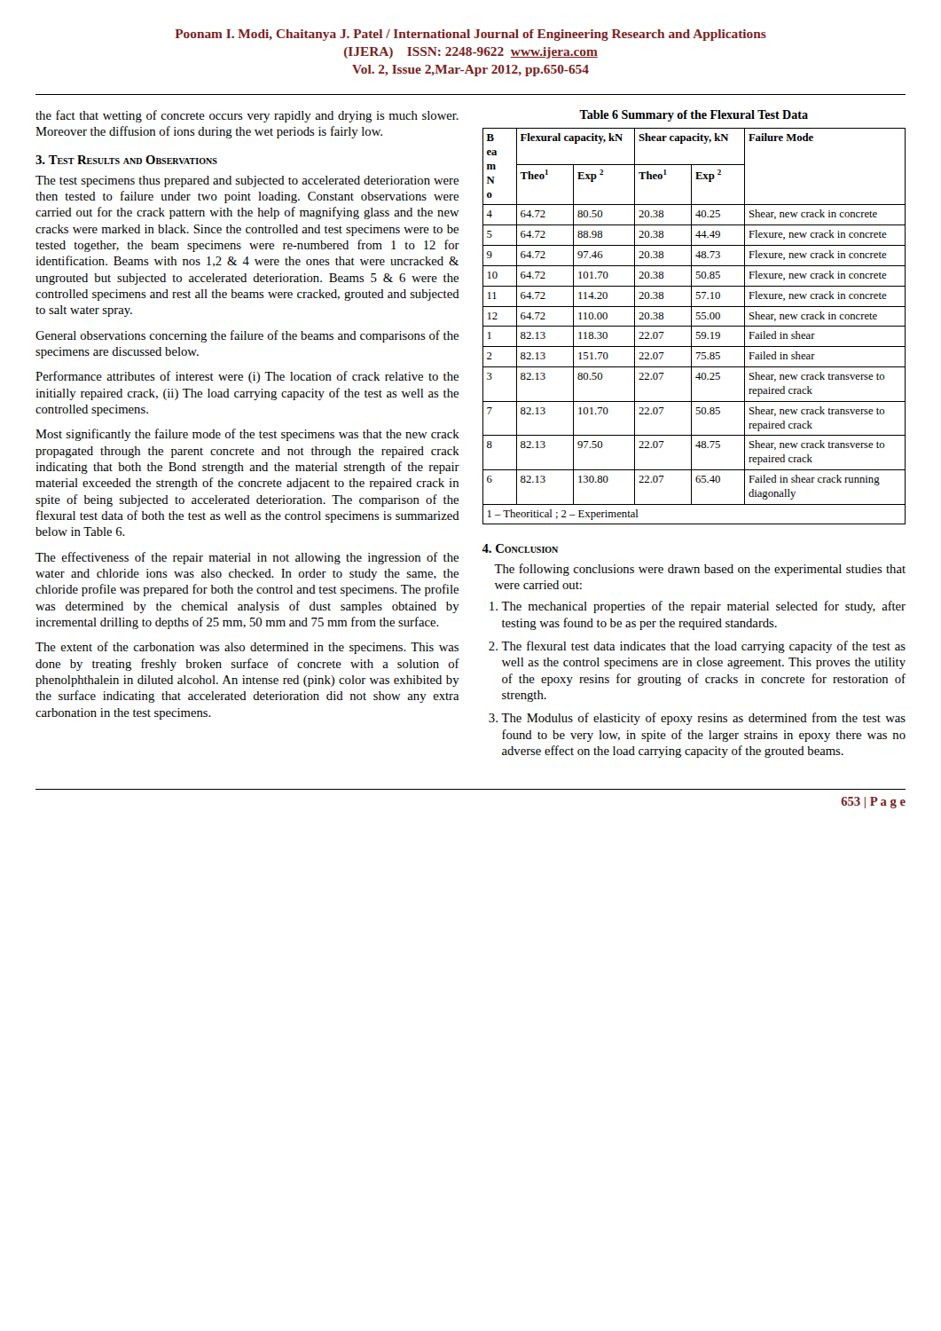Poonam I. Modi, Chaitanya J. Patel / International Journal of Engineering Research and Applications
(IJERA) ISSN: 2248-9622 www.ijera.com
Vol. 2, Issue 2,Mar-Apr 2012, pp.650-654
the fact that wetting of concrete occurs very rapidly and drying is much slower. Moreover the diffusion of ions during the wet periods is fairly low.
3. Test Results and Observations
The test specimens thus prepared and subjected to accelerated deterioration were then tested to failure under two point loading. Constant observations were carried out for the crack pattern with the help of magnifying glass and the new cracks were marked in black. Since the controlled and test specimens were to be tested together, the beam specimens were re-numbered from 1 to 12 for identification. Beams with nos 1,2 & 4 were the ones that were uncracked & ungrouted but subjected to accelerated deterioration. Beams 5 & 6 were the controlled specimens and rest all the beams were cracked, grouted and subjected to salt water spray.
General observations concerning the failure of the beams and comparisons of the specimens are discussed below.
Performance attributes of interest were (i) The location of crack relative to the initially repaired crack, (ii) The load carrying capacity of the test as well as the controlled specimens.
Most significantly the failure mode of the test specimens was that the new crack propagated through the parent concrete and not through the repaired crack indicating that both the Bond strength and the material strength of the repair material exceeded the strength of the concrete adjacent to the repaired crack in spite of being subjected to accelerated deterioration. The comparison of the flexural test data of both the test as well as the control specimens is summarized below in Table 6.
The effectiveness of the repair material in not allowing the ingression of the water and chloride ions was also checked. In order to study the same, the chloride profile was prepared for both the control and test specimens. The profile was determined by the chemical analysis of dust samples obtained by incremental drilling to depths of 25 mm, 50 mm and 75 mm from the surface.
The extent of the carbonation was also determined in the specimens. This was done by treating freshly broken surface of concrete with a solution of phenolphthalein in diluted alcohol. An intense red (pink) color was exhibited by the surface indicating that accelerated deterioration did not show any extra carbonation in the test specimens.
Table 6 Summary of the Flexural Test Data
| B ea m N o | Flexural capacity, kN | Shear capacity, kN | Failure Mode |
| --- | --- | --- | --- |
| Theo 1 | Exp 2 | Theo 1 | Exp 2 |
| 4 | 64.72 | 80.50 | 20.38 | 40.25 | Shear, new crack in concrete |
| 5 | 64.72 | 88.98 | 20.38 | 44.49 | Flexure, new crack in concrete |
| 9 | 64.72 | 97.46 | 20.38 | 48.73 | Flexure, new crack in concrete |
| 10 | 64.72 | 101.70 | 20.38 | 50.85 | Flexure, new crack in concrete |
| 11 | 64.72 | 114.20 | 20.38 | 57.10 | Flexure, new crack in concrete |
| 12 | 64.72 | 110.00 | 20.38 | 55.00 | Shear, new crack in concrete |
| 1 | 82.13 | 118.30 | 22.07 | 59.19 | Failed in shear |
| 2 | 82.13 | 151.70 | 22.07 | 75.85 | Failed in shear |
| 3 | 82.13 | 80.50 | 22.07 | 40.25 | Shear, new crack transverse to repaired crack |
| 7 | 82.13 | 101.70 | 22.07 | 50.85 | Shear, new crack transverse to repaired crack |
| 8 | 82.13 | 97.50 | 22.07 | 48.75 | Shear, new crack transverse to repaired crack |
| 6 | 82.13 | 130.80 | 22.07 | 65.40 | Failed in shear crack running diagonally |
| 1 – Theoritical ; 2 – Experimental |
4. Conclusion
The following conclusions were drawn based on the experimental studies that were carried out:
The mechanical properties of the repair material selected for study, after testing was found to be as per the required standards.
The flexural test data indicates that the load carrying capacity of the test as well as the control specimens are in close agreement. This proves the utility of the epoxy resins for grouting of cracks in concrete for restoration of strength.
The Modulus of elasticity of epoxy resins as determined from the test was found to be very low, in spite of the larger strains in epoxy there was no adverse effect on the load carrying capacity of the grouted beams.
653 | P a g e